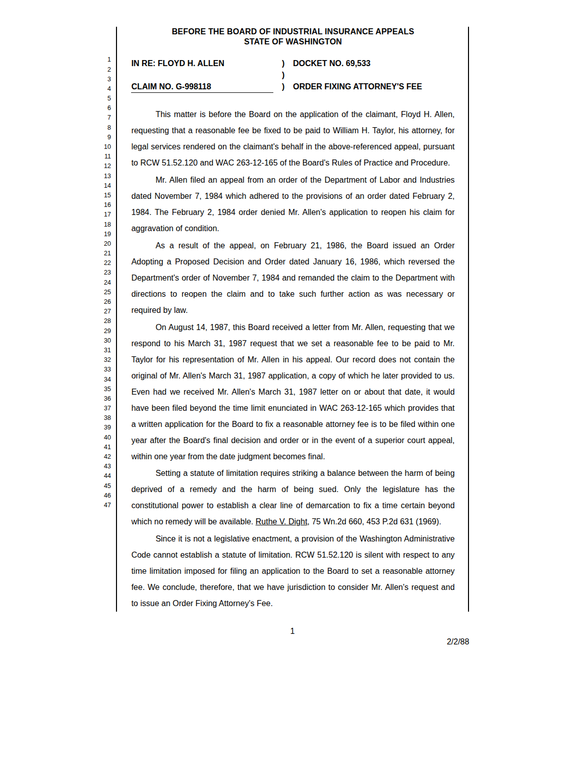12345678910 11121314151617181920 21222324252627282930 31323334353637383940 41424344454647
BEFORE THE BOARD OF INDUSTRIAL INSURANCE APPEALS
STATE OF WASHINGTON
| IN RE: FLOYD H. ALLEN | ) | DOCKET NO. 69,533 |
| | ) | |
| CLAIM NO. G-998118 | ) | ORDER FIXING ATTORNEY'S FEE |
This matter is before the Board on the application of the claimant, Floyd H. Allen, requesting that a reasonable fee be fixed to be paid to William H. Taylor, his attorney, for legal services rendered on the claimant's behalf in the above-referenced appeal, pursuant to RCW 51.52.120 and WAC 263-12-165 of the Board's Rules of Practice and Procedure.
Mr. Allen filed an appeal from an order of the Department of Labor and Industries dated November 7, 1984 which adhered to the provisions of an order dated February 2, 1984. The February 2, 1984 order denied Mr. Allen's application to reopen his claim for aggravation of condition.
As a result of the appeal, on February 21, 1986, the Board issued an Order Adopting a Proposed Decision and Order dated January 16, 1986, which reversed the Department's order of November 7, 1984 and remanded the claim to the Department with directions to reopen the claim and to take such further action as was necessary or required by law.
On August 14, 1987, this Board received a letter from Mr. Allen, requesting that we respond to his March 31, 1987 request that we set a reasonable fee to be paid to Mr. Taylor for his representation of Mr. Allen in his appeal. Our record does not contain the original of Mr. Allen's March 31, 1987 application, a copy of which he later provided to us. Even had we received Mr. Allen's March 31, 1987 letter on or about that date, it would have been filed beyond the time limit enunciated in WAC 263-12-165 which provides that a written application for the Board to fix a reasonable attorney fee is to be filed within one year after the Board's final decision and order or in the event of a superior court appeal, within one year from the date judgment becomes final.
Setting a statute of limitation requires striking a balance between the harm of being deprived of a remedy and the harm of being sued. Only the legislature has the constitutional power to establish a clear line of demarcation to fix a time certain beyond which no remedy will be available. Ruthe V. Dight, 75 Wn.2d 660, 453 P.2d 631 (1969).
Since it is not a legislative enactment, a provision of the Washington Administrative Code cannot establish a statute of limitation. RCW 51.52.120 is silent with respect to any time limitation imposed for filing an application to the Board to set a reasonable attorney fee. We conclude, therefore, that we have jurisdiction to consider Mr. Allen's request and to issue an Order Fixing Attorney's Fee.
1
2/2/88